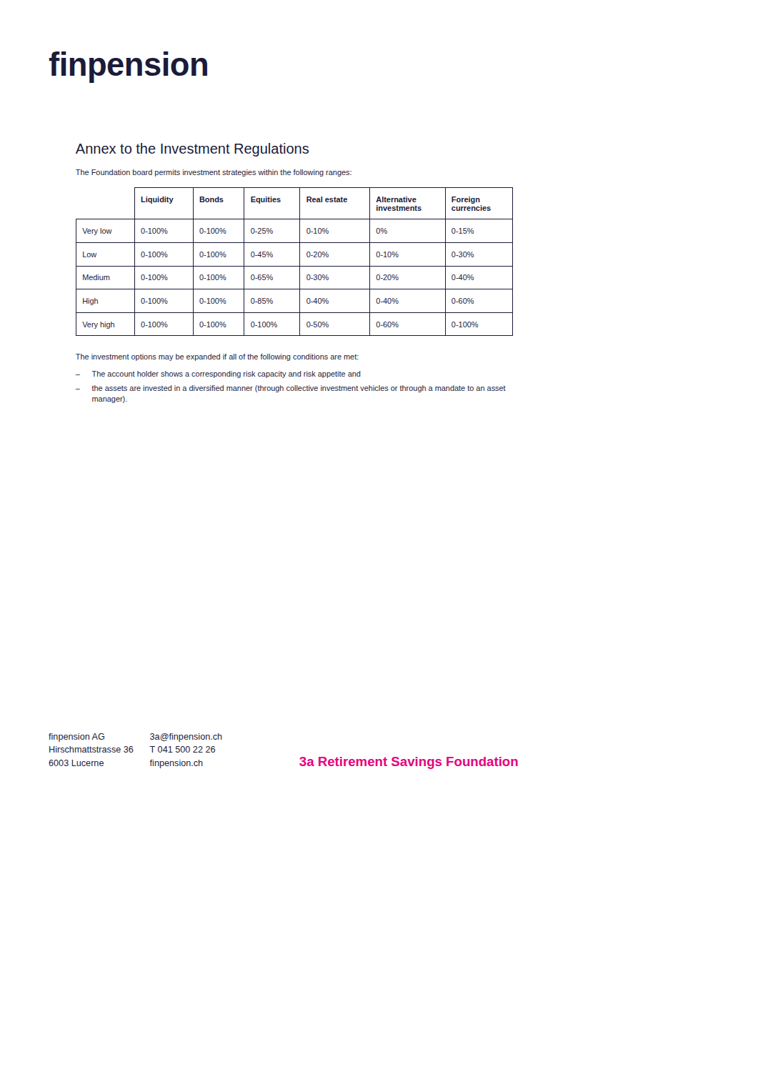finpension
Annex to the Investment Regulations
The Foundation board permits investment strategies within the following ranges:
| | Liquidity | Bonds | Equities | Real estate | Alternative investments | Foreign currencies |
| --- | --- | --- | --- | --- | --- | --- |
| Very low | 0-100% | 0-100% | 0-25% | 0-10% | 0% | 0-15% |
| Low | 0-100% | 0-100% | 0-45% | 0-20% | 0-10% | 0-30% |
| Medium | 0-100% | 0-100% | 0-65% | 0-30% | 0-20% | 0-40% |
| High | 0-100% | 0-100% | 0-85% | 0-40% | 0-40% | 0-60% |
| Very high | 0-100% | 0-100% | 0-100% | 0-50% | 0-60% | 0-100% |
The investment options may be expanded if all of the following conditions are met:
The account holder shows a corresponding risk capacity and risk appetite and
the assets are invested in a diversified manner (through collective investment vehicles or through a mandate to an asset manager).
finpension AG
Hirschmattstrasse 36
6003 Lucerne
3a@finpension.ch
T 041 500 22 26
finpension.ch
3a Retirement Savings Foundation